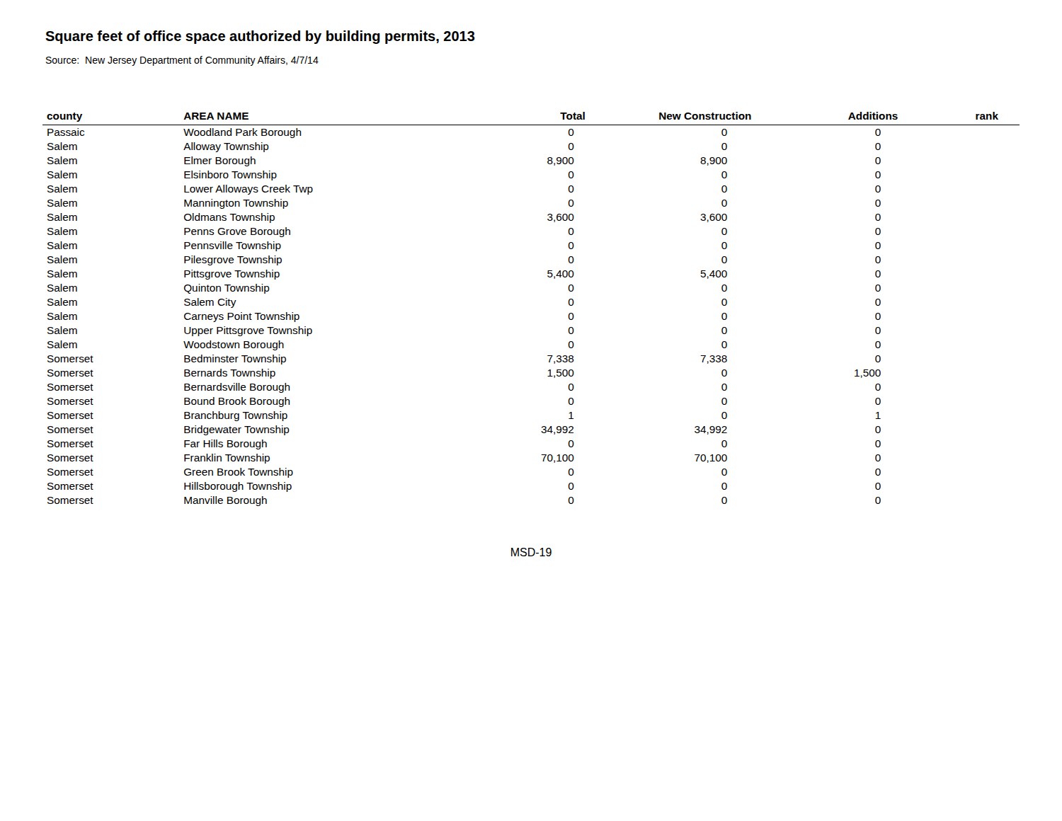Square feet of office space authorized by building permits, 2013
Source: New Jersey Department of Community Affairs, 4/7/14
| county | AREA NAME | Total | New Construction | Additions | rank |
| --- | --- | --- | --- | --- | --- |
| Passaic | Woodland Park Borough | 0 | 0 | 0 | |
| Salem | Alloway Township | 0 | 0 | 0 | |
| Salem | Elmer Borough | 8,900 | 8,900 | 0 | |
| Salem | Elsinboro Township | 0 | 0 | 0 | |
| Salem | Lower Alloways Creek Twp | 0 | 0 | 0 | |
| Salem | Mannington Township | 0 | 0 | 0 | |
| Salem | Oldmans Township | 3,600 | 3,600 | 0 | |
| Salem | Penns Grove Borough | 0 | 0 | 0 | |
| Salem | Pennsville Township | 0 | 0 | 0 | |
| Salem | Pilesgrove Township | 0 | 0 | 0 | |
| Salem | Pittsgrove Township | 5,400 | 5,400 | 0 | |
| Salem | Quinton Township | 0 | 0 | 0 | |
| Salem | Salem City | 0 | 0 | 0 | |
| Salem | Carneys Point Township | 0 | 0 | 0 | |
| Salem | Upper Pittsgrove Township | 0 | 0 | 0 | |
| Salem | Woodstown Borough | 0 | 0 | 0 | |
| Somerset | Bedminster Township | 7,338 | 7,338 | 0 | |
| Somerset | Bernards Township | 1,500 | 0 | 1,500 | |
| Somerset | Bernardsville Borough | 0 | 0 | 0 | |
| Somerset | Bound Brook Borough | 0 | 0 | 0 | |
| Somerset | Branchburg Township | 1 | 0 | 1 | |
| Somerset | Bridgewater Township | 34,992 | 34,992 | 0 | |
| Somerset | Far Hills Borough | 0 | 0 | 0 | |
| Somerset | Franklin Township | 70,100 | 70,100 | 0 | |
| Somerset | Green Brook Township | 0 | 0 | 0 | |
| Somerset | Hillsborough Township | 0 | 0 | 0 | |
| Somerset | Manville Borough | 0 | 0 | 0 | |
MSD-19